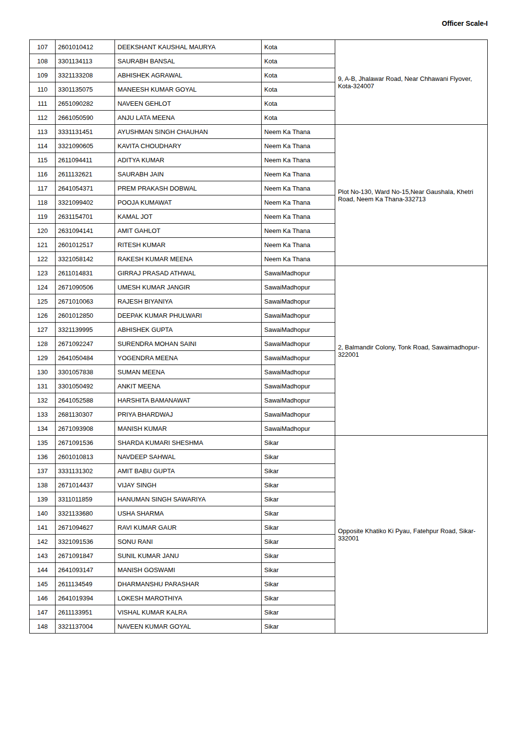Officer Scale-I
| 107 | 2601010412 | DEEKSHANT KAUSHAL MAURYA | Kota | 9, A-B, Jhalawar Road, Near Chhawani Flyover, Kota-324007 |
| 108 | 3301134113 | SAURABH BANSAL | Kota |
| 109 | 3321133208 | ABHISHEK AGRAWAL | Kota |
| 110 | 3301135075 | MANEESH KUMAR GOYAL | Kota |
| 111 | 2651090282 | NAVEEN GEHLOT | Kota |
| 112 | 2661050590 | ANJU LATA MEENA | Kota |
| 113 | 3331131451 | AYUSHMAN SINGH CHAUHAN | Neem Ka Thana | Plot No-130, Ward No-15,Near Gaushala, Khetri Road, Neem Ka Thana-332713 |
| 114 | 3321090605 | KAVITA CHOUDHARY | Neem Ka Thana |
| 115 | 2611094411 | ADITYA KUMAR | Neem Ka Thana |
| 116 | 2611132621 | SAURABH JAIN | Neem Ka Thana |
| 117 | 2641054371 | PREM PRAKASH DOBWAL | Neem Ka Thana |
| 118 | 3321099402 | POOJA KUMAWAT | Neem Ka Thana |
| 119 | 2631154701 | KAMAL JOT | Neem Ka Thana |
| 120 | 2631094141 | AMIT GAHLOT | Neem Ka Thana |
| 121 | 2601012517 | RITESH KUMAR | Neem Ka Thana |
| 122 | 3321058142 | RAKESH KUMAR MEENA | Neem Ka Thana |
| 123 | 2611014831 | GIRRAJ PRASAD ATHWAL | SawaiMadhopur | 2, Balmandir Colony, Tonk Road, Sawaimadhopur-322001 |
| 124 | 2671090506 | UMESH KUMAR JANGIR | SawaiMadhopur |
| 125 | 2671010063 | RAJESH BIYANIYA | SawaiMadhopur |
| 126 | 2601012850 | DEEPAK KUMAR PHULWARI | SawaiMadhopur |
| 127 | 3321139995 | ABHISHEK GUPTA | SawaiMadhopur |
| 128 | 2671092247 | SURENDRA MOHAN SAINI | SawaiMadhopur |
| 129 | 2641050484 | YOGENDRA MEENA | SawaiMadhopur |
| 130 | 3301057838 | SUMAN MEENA | SawaiMadhopur |
| 131 | 3301050492 | ANKIT MEENA | SawaiMadhopur |
| 132 | 2641052588 | HARSHITA BAMANAWAT | SawaiMadhopur |
| 133 | 2681130307 | PRIYA BHARDWAJ | SawaiMadhopur |
| 134 | 2671093908 | MANISH KUMAR | SawaiMadhopur |
| 135 | 2671091536 | SHARDA KUMARI SHESHMA | Sikar | Opposite Khatiko Ki Pyau, Fatehpur Road, Sikar-332001 |
| 136 | 2601010813 | NAVDEEP SAHWAL | Sikar |
| 137 | 3331131302 | AMIT BABU GUPTA | Sikar |
| 138 | 2671014437 | VIJAY SINGH | Sikar |
| 139 | 3311011859 | HANUMAN SINGH SAWARIYA | Sikar |
| 140 | 3321133680 | USHA SHARMA | Sikar |
| 141 | 2671094627 | RAVI KUMAR GAUR | Sikar |
| 142 | 3321091536 | SONU RANI | Sikar |
| 143 | 2671091847 | SUNIL KUMAR JANU | Sikar |
| 144 | 2641093147 | MANISH GOSWAMI | Sikar |
| 145 | 2611134549 | DHARMANSHU PARASHAR | Sikar |
| 146 | 2641019394 | LOKESH MAROTHIYA | Sikar |
| 147 | 2611133951 | VISHAL KUMAR KALRA | Sikar |
| 148 | 3321137004 | NAVEEN KUMAR GOYAL | Sikar |